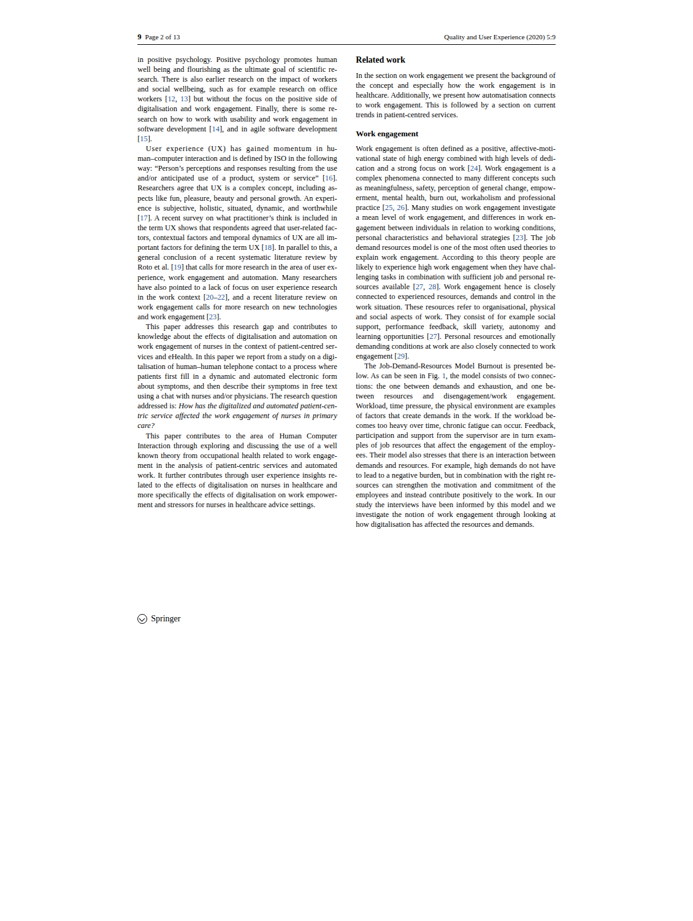9 Page 2 of 13
Quality and User Experience (2020) 5:9
in positive psychology. Positive psychology promotes human well being and flourishing as the ultimate goal of scientific research. There is also earlier research on the impact of workers and social wellbeing, such as for example research on office workers [12, 13] but without the focus on the positive side of digitalisation and work engagement. Finally, there is some research on how to work with usability and work engagement in software development [14], and in agile software development [15].
User experience (UX) has gained momentum in human–computer interaction and is defined by ISO in the following way: “Person’s perceptions and responses resulting from the use and/or anticipated use of a product, system or service” [16]. Researchers agree that UX is a complex concept, including aspects like fun, pleasure, beauty and personal growth. An experience is subjective, holistic, situated, dynamic, and worthwhile [17]. A recent survey on what practitioner’s think is included in the term UX shows that respondents agreed that user-related factors, contextual factors and temporal dynamics of UX are all important factors for defining the term UX [18]. In parallel to this, a general conclusion of a recent systematic literature review by Roto et al. [19] that calls for more research in the area of user experience, work engagement and automation. Many researchers have also pointed to a lack of focus on user experience research in the work context [20–22], and a recent literature review on work engagement calls for more research on new technologies and work engagement [23].
This paper addresses this research gap and contributes to knowledge about the effects of digitalisation and automation on work engagement of nurses in the context of patient-centred services and eHealth. In this paper we report from a study on a digitalisation of human–human telephone contact to a process where patients first fill in a dynamic and automated electronic form about symptoms, and then describe their symptoms in free text using a chat with nurses and/or physicians. The research question addressed is: How has the digitalized and automated patient-centric service affected the work engagement of nurses in primary care?
This paper contributes to the area of Human Computer Interaction through exploring and discussing the use of a well known theory from occupational health related to work engagement in the analysis of patient-centric services and automated work. It further contributes through user experience insights related to the effects of digitalisation on nurses in healthcare and more specifically the effects of digitalisation on work empowerment and stressors for nurses in healthcare advice settings.
Related work
In the section on work engagement we present the background of the concept and especially how the work engagement is in healthcare. Additionally, we present how automatisation connects to work engagement. This is followed by a section on current trends in patient-centred services.
Work engagement
Work engagement is often defined as a positive, affective-motivational state of high energy combined with high levels of dedication and a strong focus on work [24]. Work engagement is a complex phenomena connected to many different concepts such as meaningfulness, safety, perception of general change, empowerment, mental health, burn out, workaholism and professional practice [25, 26]. Many studies on work engagement investigate a mean level of work engagement, and differences in work engagement between individuals in relation to working conditions, personal characteristics and behavioral strategies [23]. The job demand resources model is one of the most often used theories to explain work engagement. According to this theory people are likely to experience high work engagement when they have challenging tasks in combination with sufficient job and personal resources available [27, 28]. Work engagement hence is closely connected to experienced resources, demands and control in the work situation. These resources refer to organisational, physical and social aspects of work. They consist of for example social support, performance feedback, skill variety, autonomy and learning opportunities [27]. Personal resources and emotionally demanding conditions at work are also closely connected to work engagement [29].
The Job-Demand-Resources Model Burnout is presented below. As can be seen in Fig. 1, the model consists of two connections: the one between demands and exhaustion, and one between resources and disengagement/work engagement. Workload, time pressure, the physical environment are examples of factors that create demands in the work. If the workload becomes too heavy over time, chronic fatigue can occur. Feedback, participation and support from the supervisor are in turn examples of job resources that affect the engagement of the employees. Their model also stresses that there is an interaction between demands and resources. For example, high demands do not have to lead to a negative burden, but in combination with the right resources can strengthen the motivation and commitment of the employees and instead contribute positively to the work. In our study the interviews have been informed by this model and we investigate the notion of work engagement through looking at how digitalisation has affected the resources and demands.
Springer